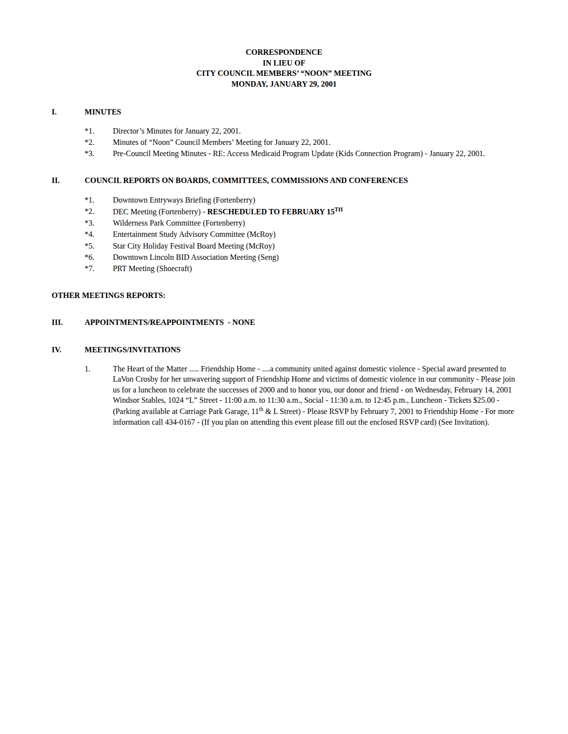CORRESPONDENCE
IN LIEU OF
CITY COUNCIL MEMBERS’ “NOON” MEETING
MONDAY, JANUARY 29, 2001
I. MINUTES
*1. Director’s Minutes for January 22, 2001.
*2. Minutes of “Noon” Council Members’ Meeting for January 22, 2001.
*3. Pre-Council Meeting Minutes - RE: Access Medicaid Program Update (Kids Connection Program) - January 22, 2001.
II. COUNCIL REPORTS ON BOARDS, COMMITTEES, COMMISSIONS AND CONFERENCES
*1. Downtown Entryways Briefing (Fortenberry)
*2. DEC Meeting (Fortenberry) - RESCHEDULED TO FEBRUARY 15TH
*3. Wilderness Park Committee (Fortenberry)
*4. Entertainment Study Advisory Committee (McRoy)
*5. Star City Holiday Festival Board Meeting (McRoy)
*6. Downtown Lincoln BID Association Meeting (Seng)
*7. PRT Meeting (Shoecraft)
OTHER MEETINGS REPORTS:
III. APPOINTMENTS/REAPPOINTMENTS - NONE
IV. MEETINGS/INVITATIONS
1. The Heart of the Matter ..... Friendship Home - ....a community united against domestic violence - Special award presented to LaVon Crosby for her unwavering support of Friendship Home and victims of domestic violence in our community - Please join us for a luncheon to celebrate the successes of 2000 and to honor you, our donor and friend - on Wednesday, February 14, 2001 Windsor Stables, 1024 “L” Street - 11:00 a.m. to 11:30 a.m., Social - 11:30 a.m. to 12:45 p.m., Luncheon - Tickets $25.00 - (Parking available at Carriage Park Garage, 11th & L Street) - Please RSVP by February 7, 2001 to Friendship Home - For more information call 434-0167 - (If you plan on attending this event please fill out the enclosed RSVP card) (See Invitation).